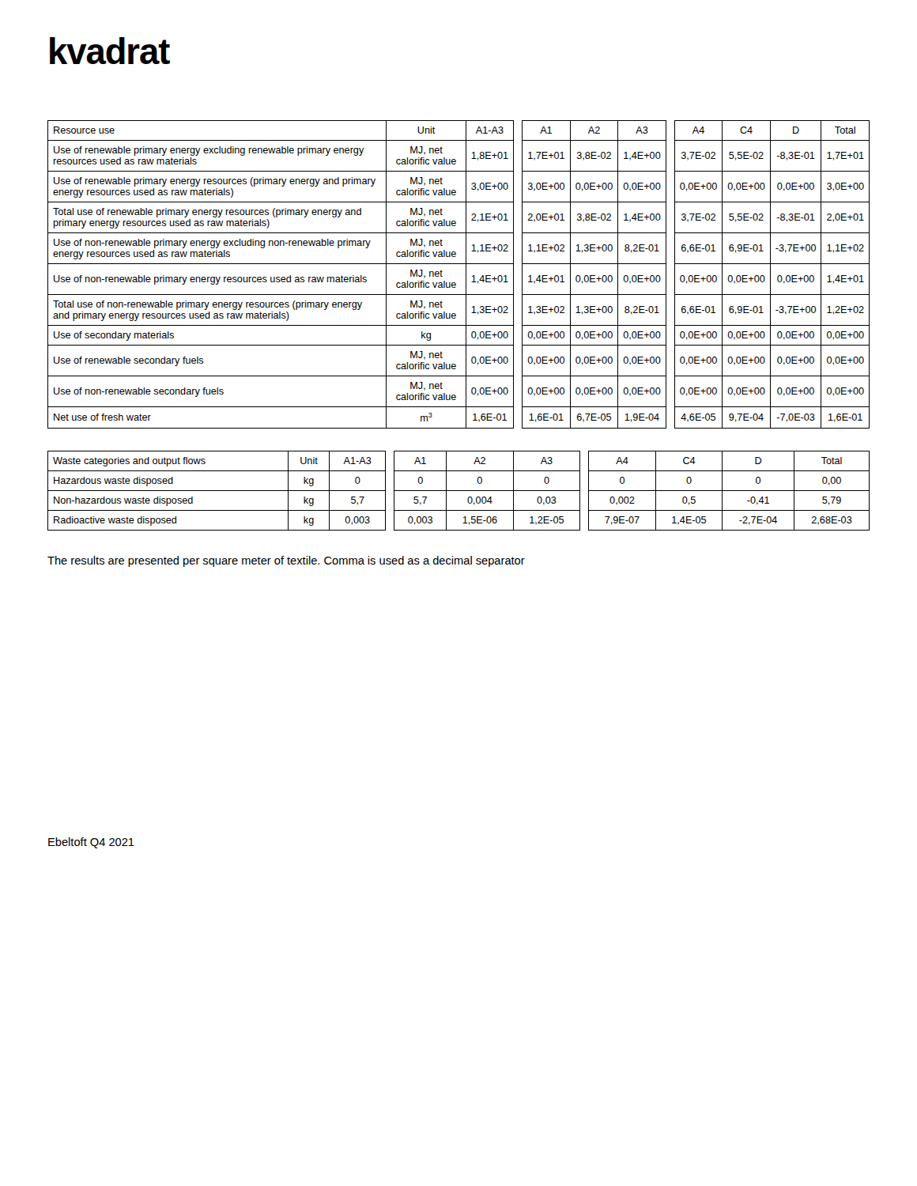kvadrat
| Resource use | Unit | A1-A3 | | A1 | A2 | A3 | | A4 | C4 | D | Total |
| --- | --- | --- | --- | --- | --- | --- | --- | --- | --- | --- | --- |
| Use of renewable primary energy excluding renewable primary energy resources used as raw materials | MJ, net calorific value | 1,8E+01 | | 1,7E+01 | 3,8E-02 | 1,4E+00 | | 3,7E-02 | 5,5E-02 | -8,3E-01 | 1,7E+01 |
| Use of renewable primary energy resources (primary energy and primary energy resources used as raw materials) | MJ, net calorific value | 3,0E+00 | | 3,0E+00 | 0,0E+00 | 0,0E+00 | | 0,0E+00 | 0,0E+00 | 0,0E+00 | 3,0E+00 |
| Total use of renewable primary energy resources (primary energy and primary energy resources used as raw materials) | MJ, net calorific value | 2,1E+01 | | 2,0E+01 | 3,8E-02 | 1,4E+00 | | 3,7E-02 | 5,5E-02 | -8,3E-01 | 2,0E+01 |
| Use of non-renewable primary energy excluding non-renewable primary energy resources used as raw materials | MJ, net calorific value | 1,1E+02 | | 1,1E+02 | 1,3E+00 | 8,2E-01 | | 6,6E-01 | 6,9E-01 | -3,7E+00 | 1,1E+02 |
| Use of non-renewable primary energy resources used as raw materials | MJ, net calorific value | 1,4E+01 | | 1,4E+01 | 0,0E+00 | 0,0E+00 | | 0,0E+00 | 0,0E+00 | 0,0E+00 | 1,4E+01 |
| Total use of non-renewable primary energy resources (primary energy and primary energy resources used as raw materials) | MJ, net calorific value | 1,3E+02 | | 1,3E+02 | 1,3E+00 | 8,2E-01 | | 6,6E-01 | 6,9E-01 | -3,7E+00 | 1,2E+02 |
| Use of secondary materials | kg | 0,0E+00 | | 0,0E+00 | 0,0E+00 | 0,0E+00 | | 0,0E+00 | 0,0E+00 | 0,0E+00 | 0,0E+00 |
| Use of renewable secondary fuels | MJ, net calorific value | 0,0E+00 | | 0,0E+00 | 0,0E+00 | 0,0E+00 | | 0,0E+00 | 0,0E+00 | 0,0E+00 | 0,0E+00 |
| Use of non-renewable secondary fuels | MJ, net calorific value | 0,0E+00 | | 0,0E+00 | 0,0E+00 | 0,0E+00 | | 0,0E+00 | 0,0E+00 | 0,0E+00 | 0,0E+00 |
| Net use of fresh water | m 3 | 1,6E-01 | | 1,6E-01 | 6,7E-05 | 1,9E-04 | | 4,6E-05 | 9,7E-04 | -7,0E-03 | 1,6E-01 |
| Waste categories and output flows | Unit | A1-A3 | | A1 | A2 | A3 | | A4 | C4 | D | Total |
| --- | --- | --- | --- | --- | --- | --- | --- | --- | --- | --- | --- |
| Hazardous waste disposed | kg | 0 | | 0 | 0 | 0 | | 0 | 0 | 0 | 0,00 |
| Non-hazardous waste disposed | kg | 5,7 | | 5,7 | 0,004 | 0,03 | | 0,002 | 0,5 | -0,41 | 5,79 |
| Radioactive waste disposed | kg | 0,003 | | 0,003 | 1,5E-06 | 1,2E-05 | | 7,9E-07 | 1,4E-05 | -2,7E-04 | 2,68E-03 |
The results are presented per square meter of textile. Comma is used as a decimal separator
Ebeltoft Q4 2021